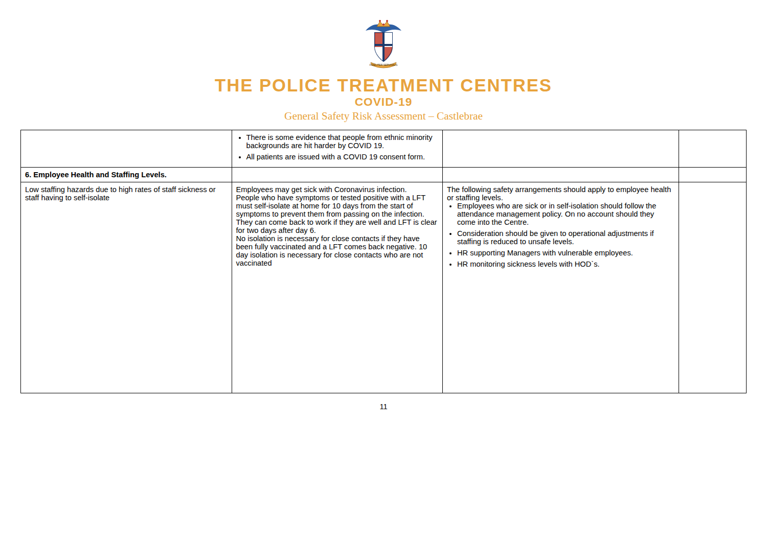FIDELITER SERVAMUS
THE POLICE TREATMENT CENTRES
COVID-19
General Safety Risk Assessment – Castlebrae
| | There is some evidence that people from ethnic minority backgrounds are hit harder by COVID 19. All patients are issued with a COVID 19 consent form. | | |
| 6. Employee Health and Staffing Levels. | | | |
| Low staffing hazards due to high rates of staff sickness or staff having to self-isolate | Employees may get sick with Coronavirus infection. People who have symptoms or tested positive with a LFT must self-isolate at home for 10 days from the start of symptoms to prevent them from passing on the infection. They can come back to work if they are well and LFT is clear for two days after day 6. No isolation is necessary for close contacts if they have been fully vaccinated and a LFT comes back negative. 10 day isolation is necessary for close contacts who are not vaccinated | The following safety arrangements should apply to employee health or staffing levels. Employees who are sick or in self-isolation should follow the attendance management policy. On no account should they come into the Centre. Consideration should be given to operational adjustments if staffing is reduced to unsafe levels. HR supporting Managers with vulnerable employees. HR monitoring sickness levels with HOD`s. | |
11